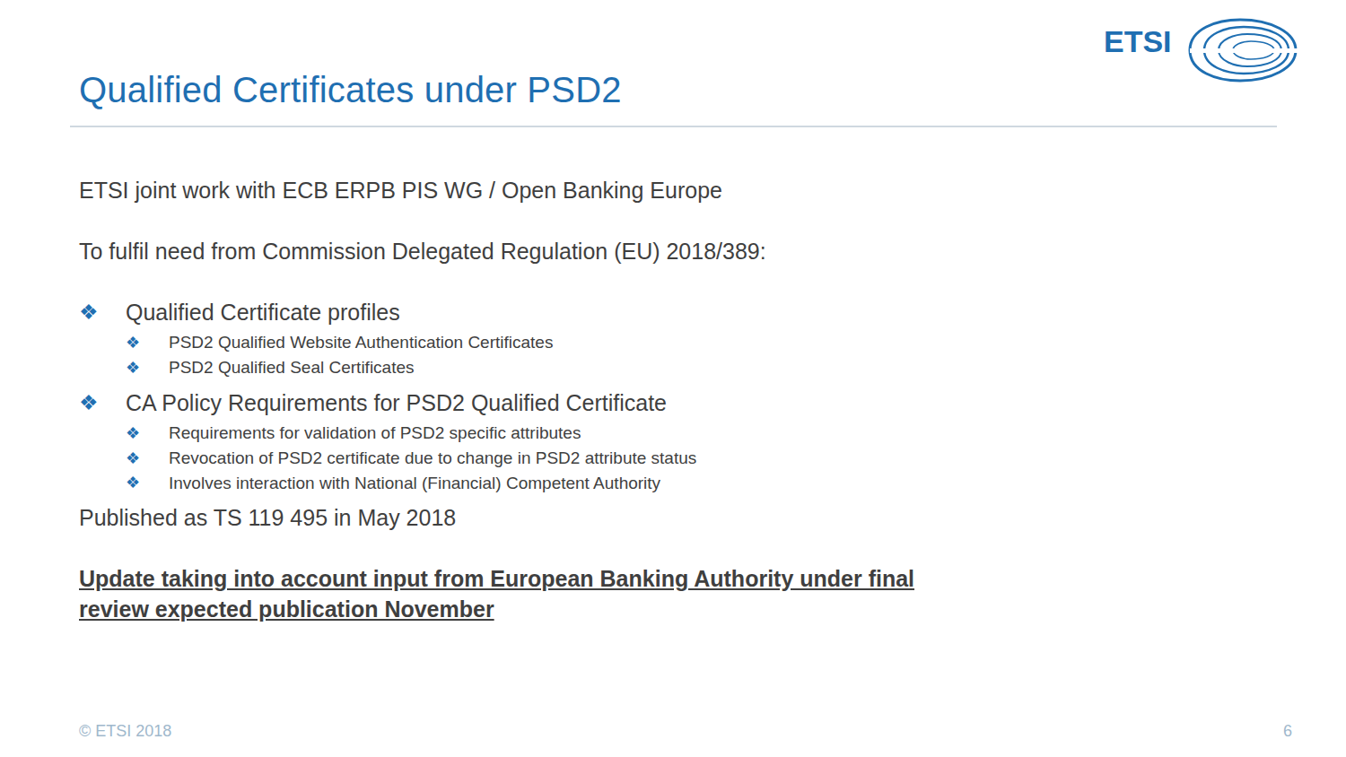ETSI
Qualified Certificates under PSD2
ETSI joint work with ECB ERPB PIS WG / Open Banking Europe
To fulfil need from Commission Delegated Regulation (EU) 2018/389:
❖ Qualified Certificate profiles
❖PSD2 Qualified Website Authentication Certificates
❖PSD2 Qualified Seal Certificates
❖ CA Policy Requirements for PSD2 Qualified Certificate
❖Requirements for validation of PSD2 specific attributes
❖Revocation of PSD2 certificate due to change in PSD2 attribute status
❖Involves interaction with National (Financial) Competent Authority
Published as TS 119 495 in May 2018
Update taking into account input from European Banking Authority under final review expected publication November
© ETSI 2018
6